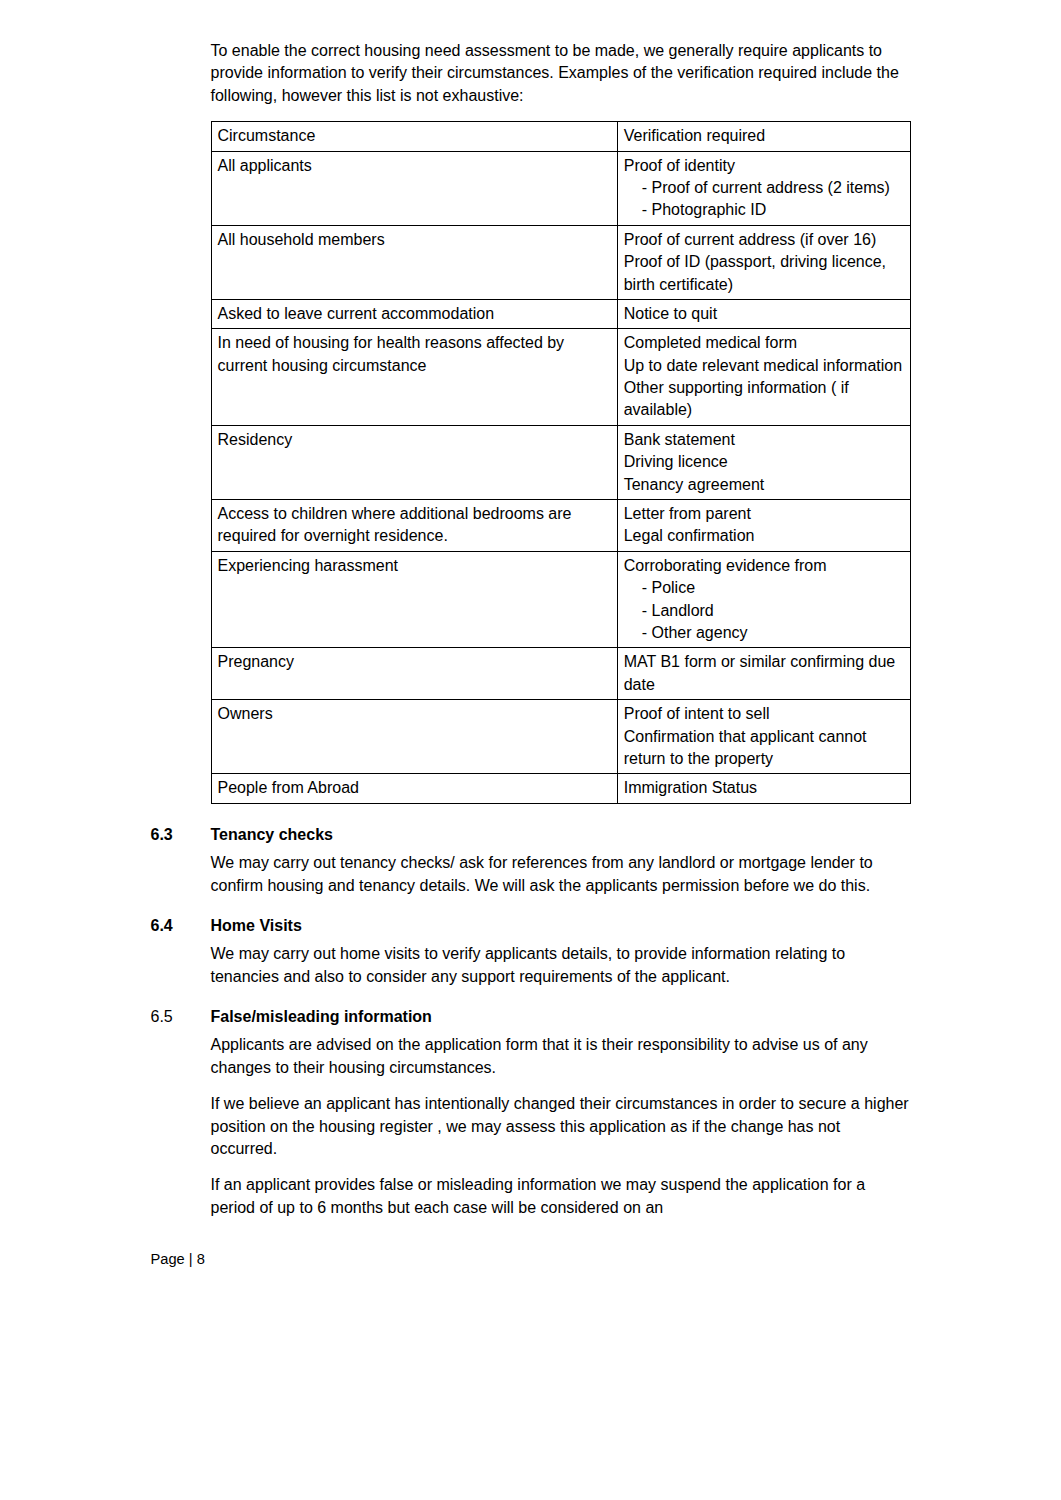To enable the correct housing need assessment to be made, we generally require applicants to provide information to verify their circumstances. Examples of the verification required include the following, however this list is not exhaustive:
| Circumstance | Verification required |
| --- | --- |
| All applicants | Proof of identity Proof of current address (2 items) Photographic ID |
| All household members | Proof of current address (if over 16) Proof of ID (passport, driving licence, birth certificate) |
| Asked to leave current accommodation | Notice to quit |
| In need of housing for health reasons affected by current housing circumstance | Completed medical form Up to date relevant medical information Other supporting information ( if available) |
| Residency | Bank statement Driving licence Tenancy agreement |
| Access to children where additional bedrooms are required for overnight residence. | Letter from parent Legal confirmation |
| Experiencing harassment | Corroborating evidence from Police Landlord Other agency |
| Pregnancy | MAT B1 form or similar confirming due date |
| Owners | Proof of intent to sell Confirmation that applicant cannot return to the property |
| People from Abroad | Immigration Status |
6.3 Tenancy checks
We may carry out tenancy checks/ ask for references from any landlord or mortgage lender to confirm housing and tenancy details. We will ask the applicants permission before we do this.
6.4 Home Visits
We may carry out home visits to verify applicants details, to provide information relating to tenancies and also to consider any support requirements of the applicant.
6.5 False/misleading information
Applicants are advised on the application form that it is their responsibility to advise us of any changes to their housing circumstances.
If we believe an applicant has intentionally changed their circumstances in order to secure a higher position on the housing register , we may assess this application as if the change has not occurred.
If an applicant provides false or misleading information we may suspend the application for a period of up to 6 months but each case will be considered on an
Page | 8